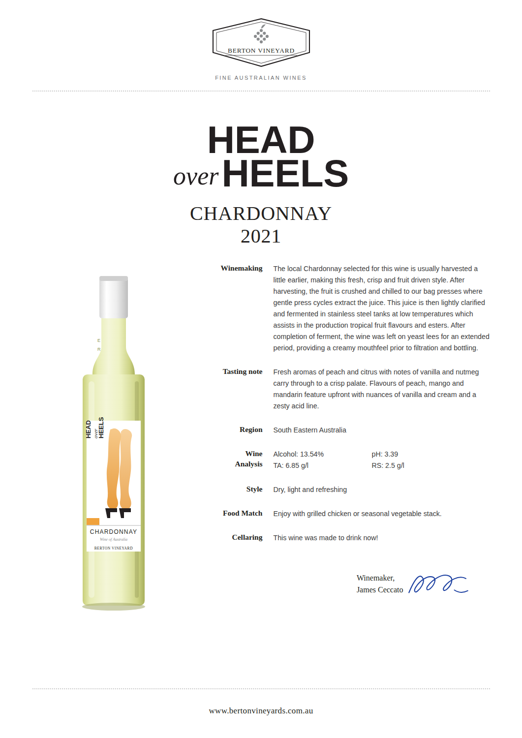BERTON VINEYARD
Fine Australian Wines
HEAD over HEELS
CHARDONNAY 2021
E R HEAD over HEELS CHARDONNAY Wine of Australia BERTON VINEYARD
| Winemaking | The local Chardonnay selected for this wine is usually harvested a little earlier, making this fresh, crisp and fruit driven style. After harvesting, the fruit is crushed and chilled to our bag presses where gentle press cycles extract the juice. This juice is then lightly clarified and fermented in stainless steel tanks at low temperatures which assists in the production tropical fruit flavours and esters. After completion of ferment, the wine was left on yeast lees for an extended period, providing a creamy mouthfeel prior to filtration and bottling. |
| Tasting note | Fresh aromas of peach and citrus with notes of vanilla and nutmeg carry through to a crisp palate. Flavours of peach, mango and mandarin feature upfront with nuances of vanilla and cream and a zesty acid line. |
| Region | South Eastern Australia |
| Wine Analysis | Alcohol: 13.54% TA: 6.85 g/l pH: 3.39 RS: 2.5 g/l |
| Style | Dry, light and refreshing |
| Food Match | Enjoy with grilled chicken or seasonal vegetable stack. |
| Cellaring | This wine was made to drink now! |
Winemaker,
James Ceccato
www.bertonvineyards.com.au